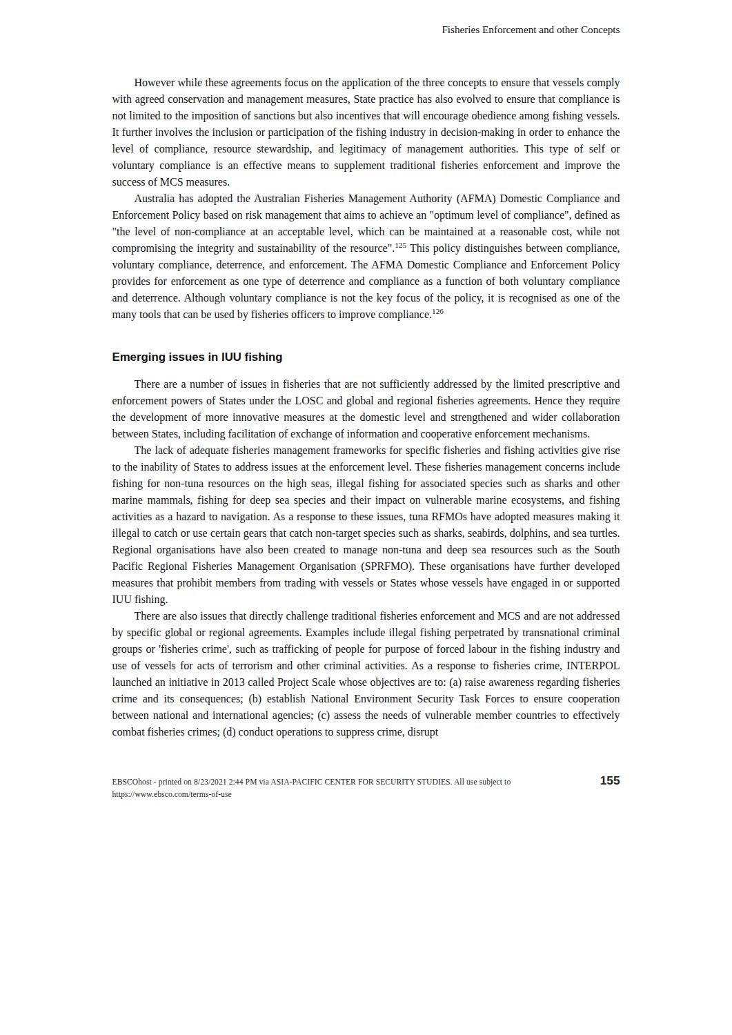Fisheries Enforcement and other Concepts
However while these agreements focus on the application of the three concepts to ensure that vessels comply with agreed conservation and management measures, State practice has also evolved to ensure that compliance is not limited to the imposition of sanctions but also incentives that will encourage obedience among fishing vessels. It further involves the inclusion or participation of the fishing industry in decision-making in order to enhance the level of compliance, resource stewardship, and legitimacy of management authorities. This type of self or voluntary compliance is an effective means to supplement traditional fisheries enforcement and improve the success of MCS measures.
Australia has adopted the Australian Fisheries Management Authority (AFMA) Domestic Compliance and Enforcement Policy based on risk management that aims to achieve an "optimum level of compliance", defined as "the level of non-compliance at an acceptable level, which can be maintained at a reasonable cost, while not compromising the integrity and sustainability of the resource".125 This policy distinguishes between compliance, voluntary compliance, deterrence, and enforcement. The AFMA Domestic Compliance and Enforcement Policy provides for enforcement as one type of deterrence and compliance as a function of both voluntary compliance and deterrence. Although voluntary compliance is not the key focus of the policy, it is recognised as one of the many tools that can be used by fisheries officers to improve compliance.126
Emerging issues in IUU fishing
There are a number of issues in fisheries that are not sufficiently addressed by the limited prescriptive and enforcement powers of States under the LOSC and global and regional fisheries agreements. Hence they require the development of more innovative measures at the domestic level and strengthened and wider collaboration between States, including facilitation of exchange of information and cooperative enforcement mechanisms.
The lack of adequate fisheries management frameworks for specific fisheries and fishing activities give rise to the inability of States to address issues at the enforcement level. These fisheries management concerns include fishing for non-tuna resources on the high seas, illegal fishing for associated species such as sharks and other marine mammals, fishing for deep sea species and their impact on vulnerable marine ecosystems, and fishing activities as a hazard to navigation. As a response to these issues, tuna RFMOs have adopted measures making it illegal to catch or use certain gears that catch non-target species such as sharks, seabirds, dolphins, and sea turtles. Regional organisations have also been created to manage non-tuna and deep sea resources such as the South Pacific Regional Fisheries Management Organisation (SPRFMO). These organisations have further developed measures that prohibit members from trading with vessels or States whose vessels have engaged in or supported IUU fishing.
There are also issues that directly challenge traditional fisheries enforcement and MCS and are not addressed by specific global or regional agreements. Examples include illegal fishing perpetrated by transnational criminal groups or 'fisheries crime', such as trafficking of people for purpose of forced labour in the fishing industry and use of vessels for acts of terrorism and other criminal activities. As a response to fisheries crime, INTERPOL launched an initiative in 2013 called Project Scale whose objectives are to: (a) raise awareness regarding fisheries crime and its consequences; (b) establish National Environment Security Task Forces to ensure cooperation between national and international agencies; (c) assess the needs of vulnerable member countries to effectively combat fisheries crimes; (d) conduct operations to suppress crime, disrupt
EBSCOhost - printed on 8/23/2021 2:44 PM via ASIA-PACIFIC CENTER FOR SECURITY STUDIES. All use subject to https://www.ebsco.com/terms-of-use 155